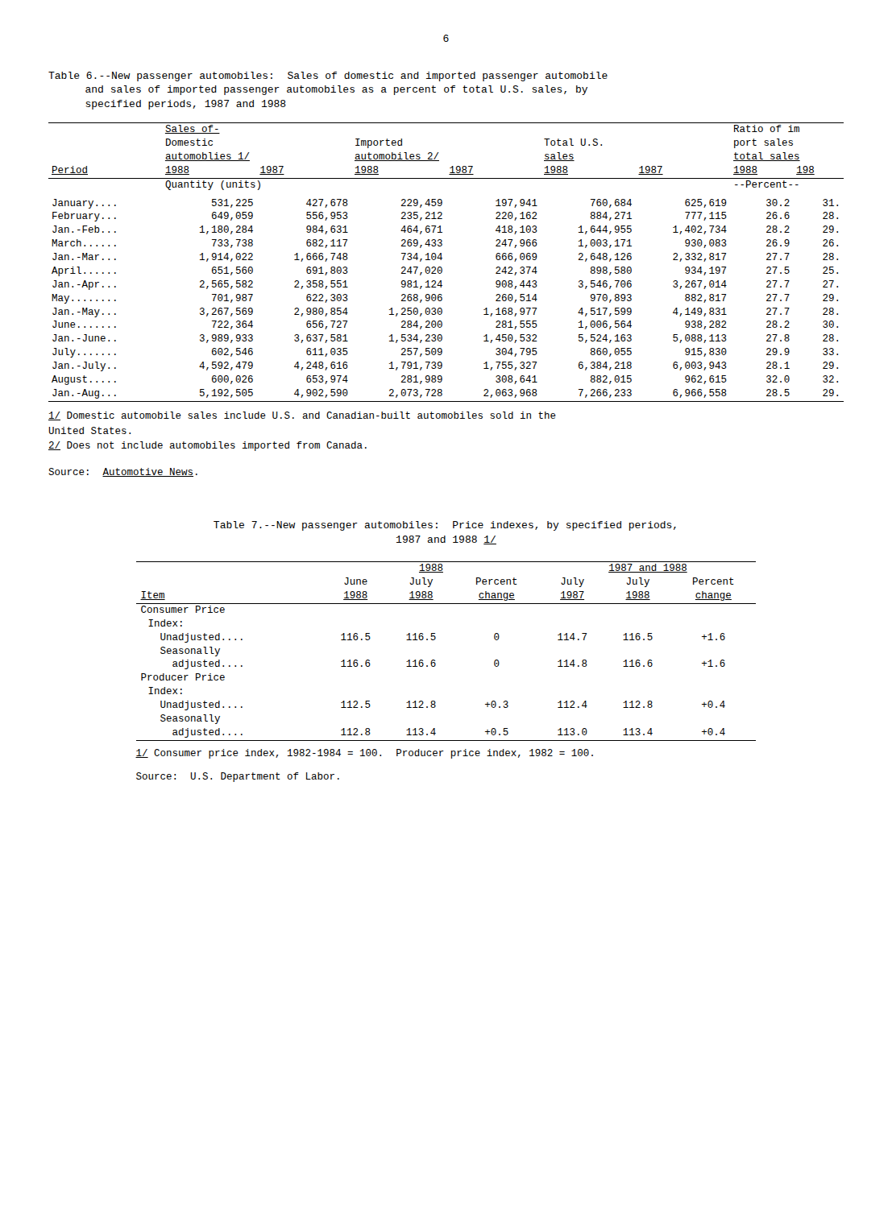6
Table 6.--New passenger automobiles: Sales of domestic and imported passenger automobile and sales of imported passenger automobiles as a percent of total U.S. sales, by specified periods, 1987 and 1988
| | Sales of- | | | Ratio of im |
| --- | --- | --- | --- | --- |
| | Domestic | Imported | Total U.S. | port sales |
| | automoblies 1/ | automobiles 2/ | sales | total sales |
| Period | 1988 | 1987 | 1988 | 1987 | 1988 | 1987 | 1988 | 198 |
| | Quantity (units) | | --Percent-- |
| January.... | 531,225 | 427,678 | 229,459 | 197,941 | 760,684 | 625,619 | 30.2 | 31. |
| February... | 649,059 | 556,953 | 235,212 | 220,162 | 884,271 | 777,115 | 26.6 | 28. |
| Jan.-Feb... | 1,180,284 | 984,631 | 464,671 | 418,103 | 1,644,955 | 1,402,734 | 28.2 | 29. |
| March...... | 733,738 | 682,117 | 269,433 | 247,966 | 1,003,171 | 930,083 | 26.9 | 26. |
| Jan.-Mar... | 1,914,022 | 1,666,748 | 734,104 | 666,069 | 2,648,126 | 2,332,817 | 27.7 | 28. |
| April...... | 651,560 | 691,803 | 247,020 | 242,374 | 898,580 | 934,197 | 27.5 | 25. |
| Jan.-Apr... | 2,565,582 | 2,358,551 | 981,124 | 908,443 | 3,546,706 | 3,267,014 | 27.7 | 27. |
| May........ | 701,987 | 622,303 | 268,906 | 260,514 | 970,893 | 882,817 | 27.7 | 29. |
| Jan.-May... | 3,267,569 | 2,980,854 | 1,250,030 | 1,168,977 | 4,517,599 | 4,149,831 | 27.7 | 28. |
| June....... | 722,364 | 656,727 | 284,200 | 281,555 | 1,006,564 | 938,282 | 28.2 | 30. |
| Jan.-June.. | 3,989,933 | 3,637,581 | 1,534,230 | 1,450,532 | 5,524,163 | 5,088,113 | 27.8 | 28. |
| July....... | 602,546 | 611,035 | 257,509 | 304,795 | 860,055 | 915,830 | 29.9 | 33. |
| Jan.-July.. | 4,592,479 | 4,248,616 | 1,791,739 | 1,755,327 | 6,384,218 | 6,003,943 | 28.1 | 29. |
| August..... | 600,026 | 653,974 | 281,989 | 308,641 | 882,015 | 962,615 | 32.0 | 32. |
| Jan.-Aug... | 5,192,505 | 4,902,590 | 2,073,728 | 2,063,968 | 7,266,233 | 6,966,558 | 28.5 | 29. |
1/ Domestic automobile sales include U.S. and Canadian-built automobiles sold in the
United States.
2/ Does not include automobiles imported from Canada.
Source: Automotive News.
Table 7.--New passenger automobiles: Price indexes, by specified periods,
1987 and 1988 1/
| | 1988 | 1987 and 1988 |
| --- | --- | --- |
| | June | July | Percent | July | July | Percent |
| Item | 1988 | 1988 | change | 1987 | 1988 | change |
| Consumer Price | | | | | | |
| Index: | | | | | | |
| Unadjusted.... | 116.5 | 116.5 | 0 | 114.7 | 116.5 | +1.6 |
| Seasonally | | | | | | |
| adjusted.... | 116.6 | 116.6 | 0 | 114.8 | 116.6 | +1.6 |
| Producer Price | | | | | | |
| Index: | | | | | | |
| Unadjusted.... | 112.5 | 112.8 | +0.3 | 112.4 | 112.8 | +0.4 |
| Seasonally | | | | | | |
| adjusted.... | 112.8 | 113.4 | +0.5 | 113.0 | 113.4 | +0.4 |
1/ Consumer price index, 1982-1984 = 100. Producer price index, 1982 = 100.
Source: U.S. Department of Labor.